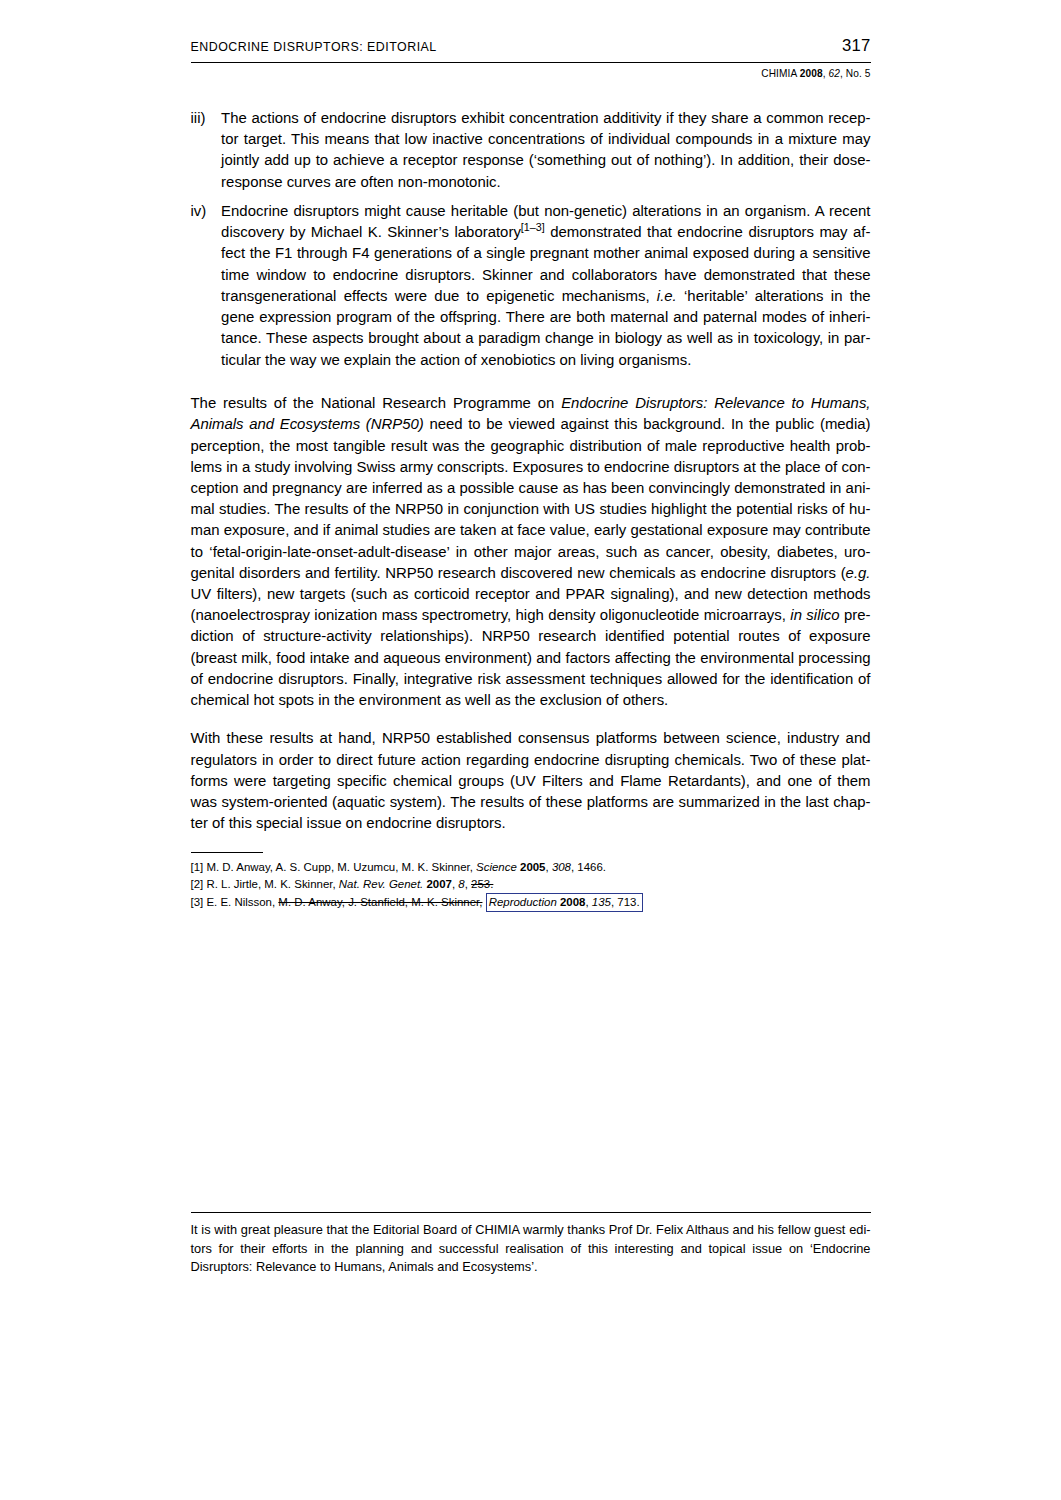Endocrine Disruptors: Editorial
317
CHIMIA 2008, 62, No. 5
iii) The actions of endocrine disruptors exhibit concentration additivity if they share a common receptor target. This means that low inactive concentrations of individual compounds in a mixture may jointly add up to achieve a receptor response (‘something out of nothing’). In addition, their dose-response curves are often non-monotonic.
iv) Endocrine disruptors might cause heritable (but non-genetic) alterations in an organism. A recent discovery by Michael K. Skinner’s laboratory[1–3] demonstrated that endocrine disruptors may affect the F1 through F4 generations of a single pregnant mother animal exposed during a sensitive time window to endocrine disruptors. Skinner and collaborators have demonstrated that these transgenerational effects were due to epigenetic mechanisms, i.e. ‘heritable’ alterations in the gene expression program of the offspring. There are both maternal and paternal modes of inheritance. These aspects brought about a paradigm change in biology as well as in toxicology, in particular the way we explain the action of xenobiotics on living organisms.
The results of the National Research Programme on Endocrine Disruptors: Relevance to Humans, Animals and Ecosystems (NRP50) need to be viewed against this background. In the public (media) perception, the most tangible result was the geographic distribution of male reproductive health problems in a study involving Swiss army conscripts. Exposures to endocrine disruptors at the place of conception and pregnancy are inferred as a possible cause as has been convincingly demonstrated in animal studies. The results of the NRP50 in conjunction with US studies highlight the potential risks of human exposure, and if animal studies are taken at face value, early gestational exposure may contribute to ‘fetal-origin-late-onset-adult-disease’ in other major areas, such as cancer, obesity, diabetes, urogenital disorders and fertility. NRP50 research discovered new chemicals as endocrine disruptors (e.g. UV filters), new targets (such as corticoid receptor and PPAR signaling), and new detection methods (nanoelectrospray ionization mass spectrometry, high density oligonucleotide microarrays, in silico prediction of structure-activity relationships). NRP50 research identified potential routes of exposure (breast milk, food intake and aqueous environment) and factors affecting the environmental processing of endocrine disruptors. Finally, integrative risk assessment techniques allowed for the identification of chemical hot spots in the environment as well as the exclusion of others.
With these results at hand, NRP50 established consensus platforms between science, industry and regulators in order to direct future action regarding endocrine disrupting chemicals. Two of these platforms were targeting specific chemical groups (UV Filters and Flame Retardants), and one of them was system-oriented (aquatic system). The results of these platforms are summarized in the last chapter of this special issue on endocrine disruptors.
[1] M. D. Anway, A. S. Cupp, M. Uzumcu, M. K. Skinner, Science 2005, 308, 1466.
[2] R. L. Jirtle, M. K. Skinner, Nat. Rev. Genet. 2007, 8, 253.
[3] E. E. Nilsson, M. D. Anway, J. Stanfield, M. K. Skinner, Reproduction 2008, 135, 713.
It is with great pleasure that the Editorial Board of CHIMIA warmly thanks Prof Dr. Felix Althaus and his fellow guest editors for their efforts in the planning and successful realisation of this interesting and topical issue on ‘Endocrine Disruptors: Relevance to Humans, Animals and Ecosystems’.